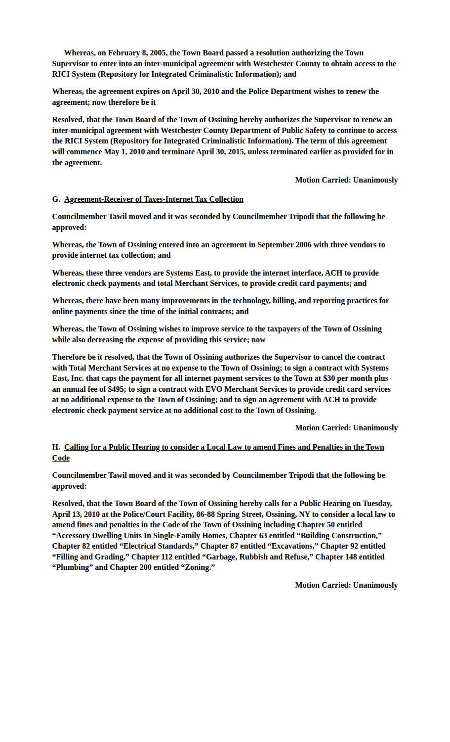Whereas, on February 8, 2005, the Town Board passed a resolution authorizing the Town Supervisor to enter into an inter-municipal agreement with Westchester County to obtain access to the RICI System (Repository for Integrated Criminalistic Information); and
Whereas, the agreement expires on April 30, 2010 and the Police Department wishes to renew the agreement; now therefore be it
Resolved, that the Town Board of the Town of Ossining hereby authorizes the Supervisor to renew an inter-municipal agreement with Westchester County Department of Public Safety to continue to access the RICI System (Repository for Integrated Criminalistic Information). The term of this agreement will commence May 1, 2010 and terminate April 30, 2015, unless terminated earlier as provided for in the agreement.
Motion Carried: Unanimously
G. Agreement-Receiver of Taxes-Internet Tax Collection
Councilmember Tawil moved and it was seconded by Councilmember Tripodi that the following be approved:
Whereas, the Town of Ossining entered into an agreement in September 2006 with three vendors to provide internet tax collection; and
Whereas, these three vendors are Systems East, to provide the internet interface, ACH to provide electronic check payments and total Merchant Services, to provide credit card payments; and
Whereas, there have been many improvements in the technology, billing, and reporting practices for online payments since the time of the initial contracts; and
Whereas, the Town of Ossining wishes to improve service to the taxpayers of the Town of Ossining while also decreasing the expense of providing this service; now
Therefore be it resolved, that the Town of Ossining authorizes the Supervisor to cancel the contract with Total Merchant Services at no expense to the Town of Ossining; to sign a contract with Systems East, Inc. that caps the payment for all internet payment services to the Town at $30 per month plus an annual fee of $495; to sign a contract with EVO Merchant Services to provide credit card services at no additional expense to the Town of Ossining; and to sign an agreement with ACH to provide electronic check payment service at no additional cost to the Town of Ossining.
Motion Carried: Unanimously
H. Calling for a Public Hearing to consider a Local Law to amend Fines and Penalties in the Town Code
Councilmember Tawil moved and it was seconded by Councilmember Tripodi that the following be approved:
Resolved, that the Town Board of the Town of Ossining hereby calls for a Public Hearing on Tuesday, April 13, 2010 at the Police/Court Facility, 86-88 Spring Street, Ossining, NY to consider a local law to amend fines and penalties in the Code of the Town of Ossining including Chapter 50 entitled “Accessory Dwelling Units In Single-Family Homes, Chapter 63 entitled “Building Construction,” Chapter 82 entitled “Electrical Standards,” Chapter 87 entitled “Excavations,” Chapter 92 entitled “Filling and Grading,” Chapter 112 entitled “Garbage, Rubbish and Refuse,” Chapter 148 entitled “Plumbing” and Chapter 200 entitled “Zoning.”
Motion Carried: Unanimously